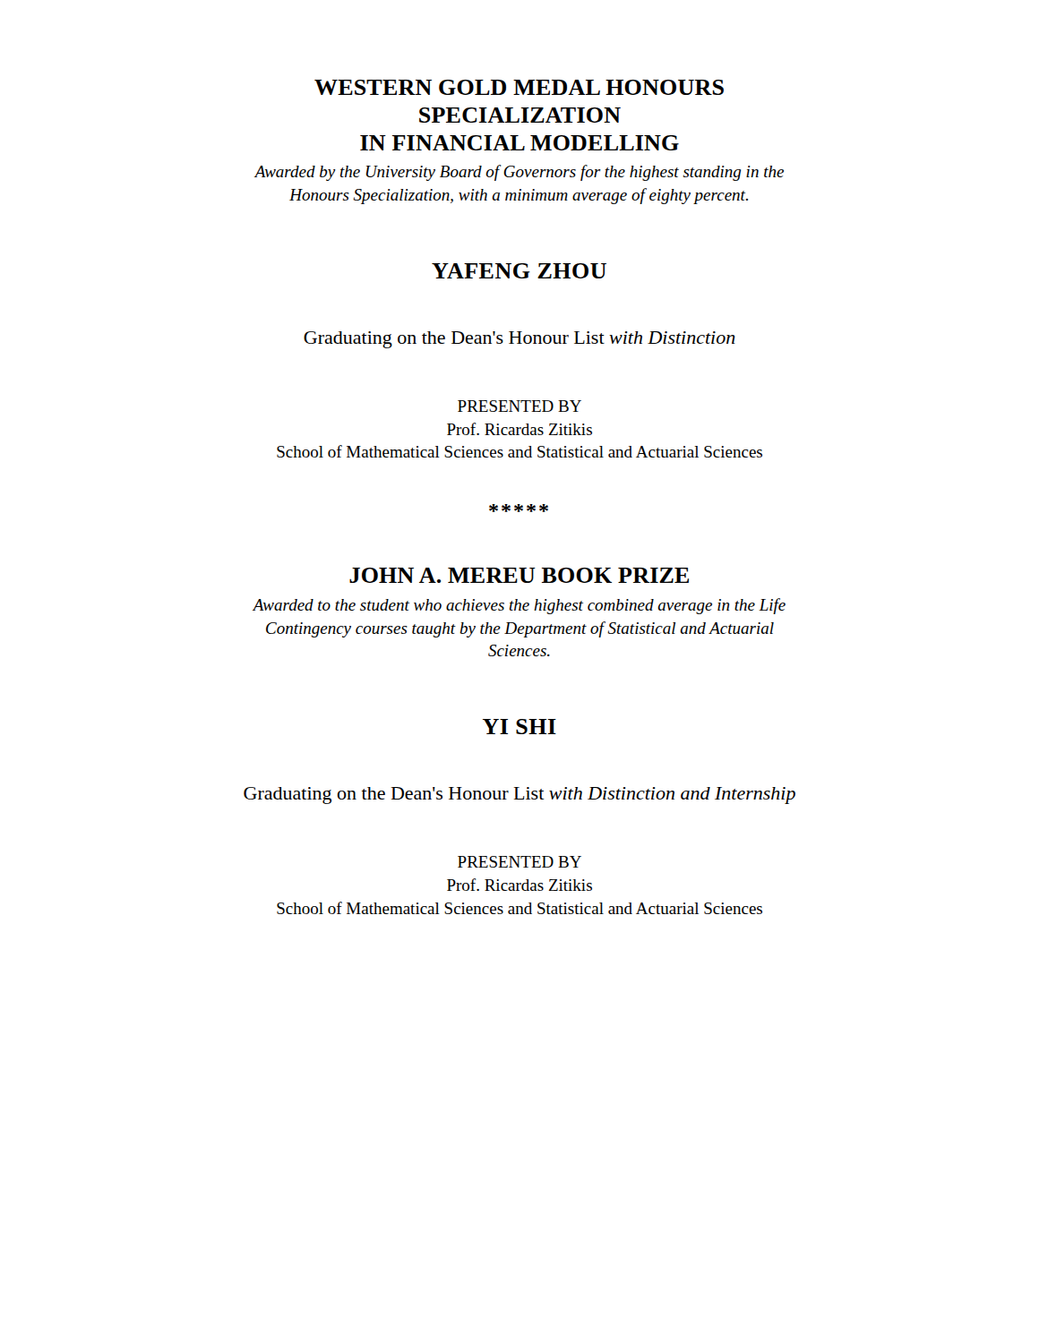WESTERN GOLD MEDAL HONOURS SPECIALIZATION
IN FINANCIAL MODELLING
Awarded by the University Board of Governors for the highest standing in the Honours Specialization, with a minimum average of eighty percent.
YAFENG ZHOU
Graduating on the Dean's Honour List with Distinction
PRESENTED BY Prof. Ricardas Zitikis
School of Mathematical Sciences and Statistical and Actuarial Sciences
*****
JOHN A. MEREU BOOK PRIZE
Awarded to the student who achieves the highest combined average in the Life Contingency courses taught by the Department of Statistical and Actuarial Sciences.
YI SHI
Graduating on the Dean's Honour List with Distinction and Internship
PRESENTED BY Prof. Ricardas Zitikis
School of Mathematical Sciences and Statistical and Actuarial Sciences